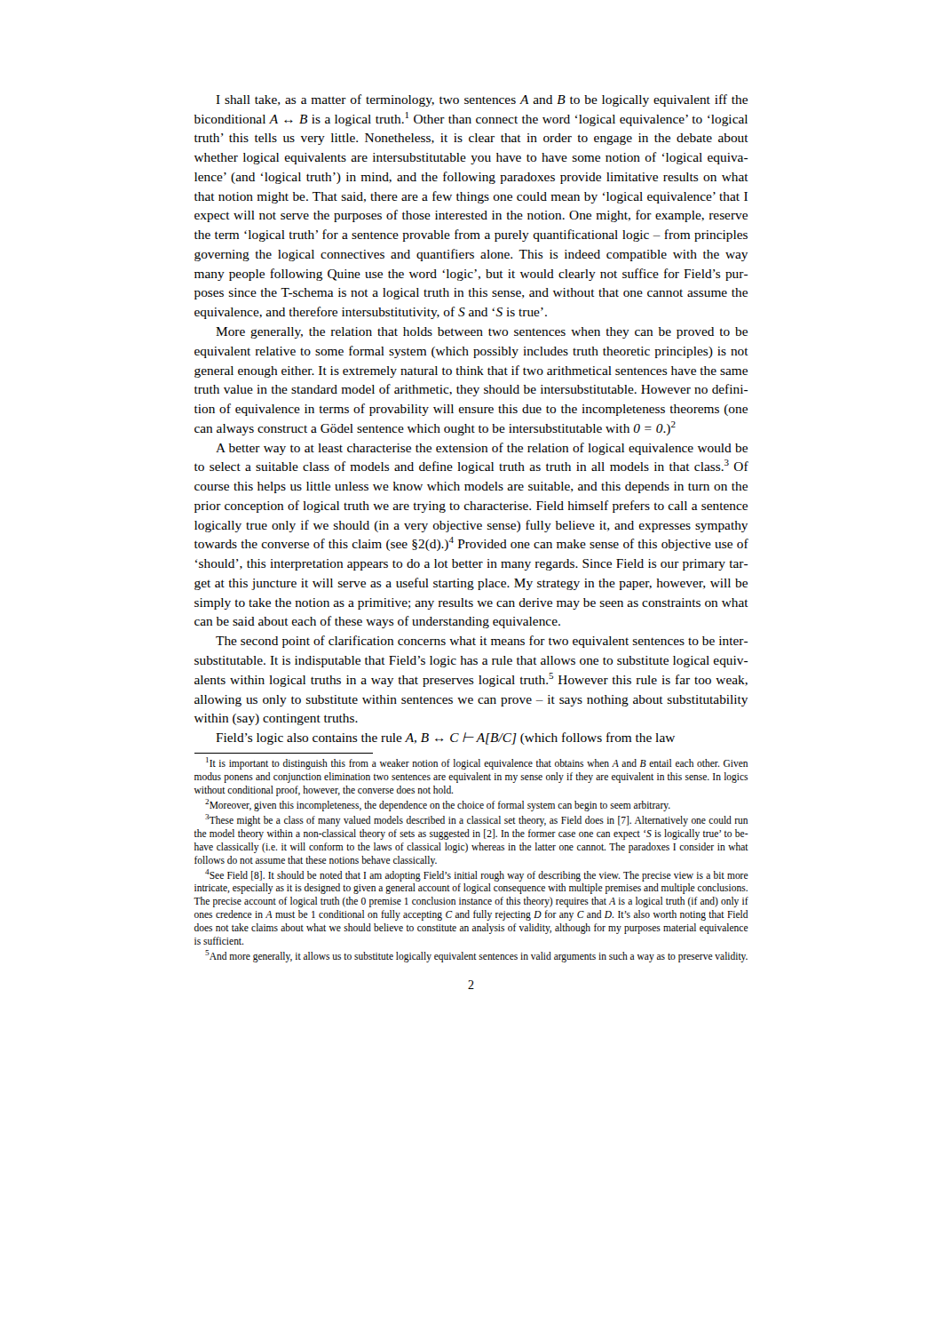I shall take, as a matter of terminology, two sentences A and B to be logically equivalent iff the biconditional A ↔ B is a logical truth.1 Other than connect the word ‘logical equivalence’ to ‘logical truth’ this tells us very little. Nonetheless, it is clear that in order to engage in the debate about whether logical equivalents are intersubstitutable you have to have some notion of ‘logical equivalence’ (and ‘logical truth’) in mind, and the following paradoxes provide limitative results on what that notion might be. That said, there are a few things one could mean by ‘logical equivalence’ that I expect will not serve the purposes of those interested in the notion. One might, for example, reserve the term ‘logical truth’ for a sentence provable from a purely quantificational logic – from principles governing the logical connectives and quantifiers alone. This is indeed compatible with the way many people following Quine use the word ‘logic’, but it would clearly not suffice for Field’s purposes since the T-schema is not a logical truth in this sense, and without that one cannot assume the equivalence, and therefore intersubstitutivity, of S and ‘S is true’.
More generally, the relation that holds between two sentences when they can be proved to be equivalent relative to some formal system (which possibly includes truth theoretic principles) is not general enough either. It is extremely natural to think that if two arithmetical sentences have the same truth value in the standard model of arithmetic, they should be intersubstitutable. However no definition of equivalence in terms of provability will ensure this due to the incompleteness theorems (one can always construct a Gödel sentence which ought to be intersubstitutable with 0 = 0.)2
A better way to at least characterise the extension of the relation of logical equivalence would be to select a suitable class of models and define logical truth as truth in all models in that class.3 Of course this helps us little unless we know which models are suitable, and this depends in turn on the prior conception of logical truth we are trying to characterise. Field himself prefers to call a sentence logically true only if we should (in a very objective sense) fully believe it, and expresses sympathy towards the converse of this claim (see §2(d).)4 Provided one can make sense of this objective use of ‘should’, this interpretation appears to do a lot better in many regards. Since Field is our primary target at this juncture it will serve as a useful starting place. My strategy in the paper, however, will be simply to take the notion as a primitive; any results we can derive may be seen as constraints on what can be said about each of these ways of understanding equivalence.
The second point of clarification concerns what it means for two equivalent sentences to be intersubstitutable. It is indisputable that Field’s logic has a rule that allows one to substitute logical equivalents within logical truths in a way that preserves logical truth.5 However this rule is far too weak, allowing us only to substitute within sentences we can prove – it says nothing about substitutability within (say) contingent truths.
Field’s logic also contains the rule A, B ↔ C ⊢ A[B/C] (which follows from the law
1It is important to distinguish this from a weaker notion of logical equivalence that obtains when A and B entail each other. Given modus ponens and conjunction elimination two sentences are equivalent in my sense only if they are equivalent in this sense. In logics without conditional proof, however, the converse does not hold.
2Moreover, given this incompleteness, the dependence on the choice of formal system can begin to seem arbitrary.
3These might be a class of many valued models described in a classical set theory, as Field does in [7]. Alternatively one could run the model theory within a non-classical theory of sets as suggested in [2]. In the former case one can expect ‘S is logically true’ to behave classically (i.e. it will conform to the laws of classical logic) whereas in the latter one cannot. The paradoxes I consider in what follows do not assume that these notions behave classically.
4See Field [8]. It should be noted that I am adopting Field’s initial rough way of describing the view. The precise view is a bit more intricate, especially as it is designed to given a general account of logical consequence with multiple premises and multiple conclusions. The precise account of logical truth (the 0 premise 1 conclusion instance of this theory) requires that A is a logical truth (if and) only if ones credence in A must be 1 conditional on fully accepting C and fully rejecting D for any C and D. It’s also worth noting that Field does not take claims about what we should believe to constitute an analysis of validity, although for my purposes material equivalence is sufficient.
5And more generally, it allows us to substitute logically equivalent sentences in valid arguments in such a way as to preserve validity.
2